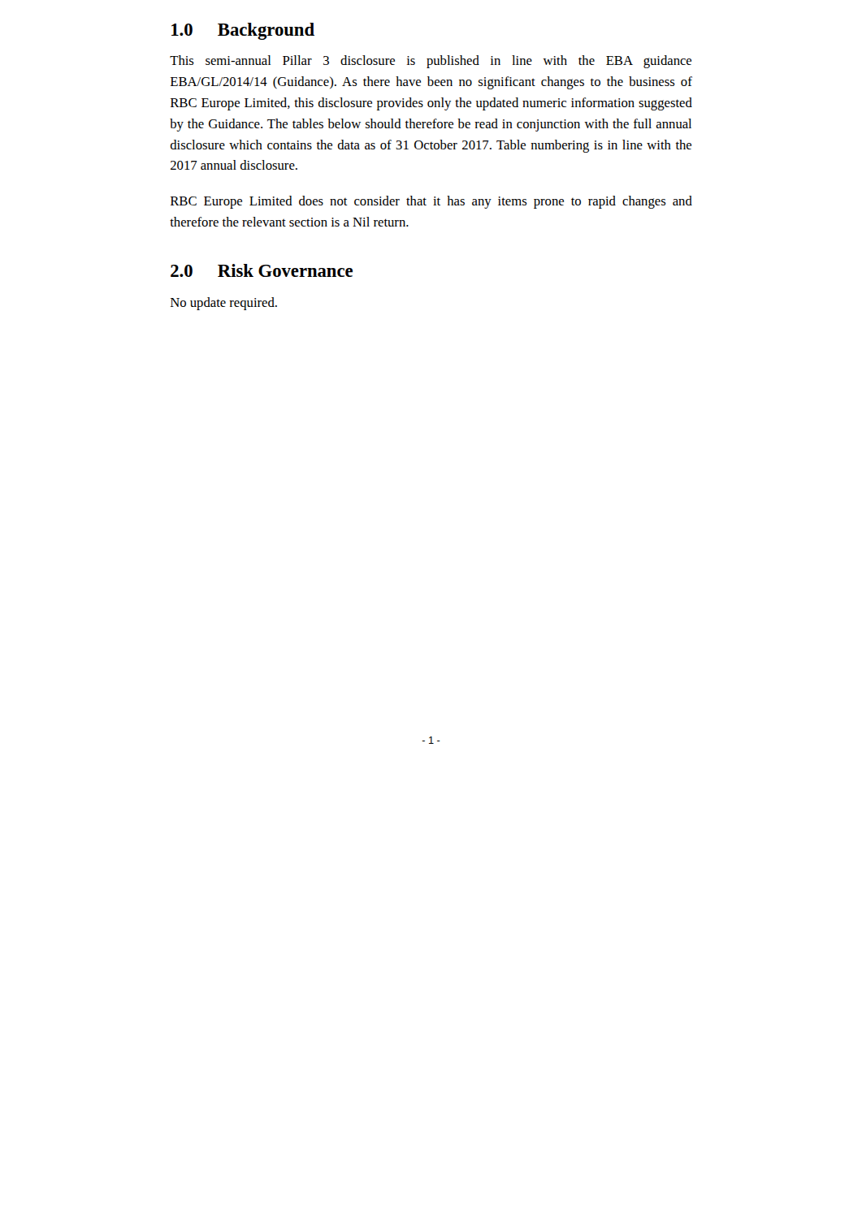1.0 Background
This semi-annual Pillar 3 disclosure is published in line with the EBA guidance EBA/GL/2014/14 (Guidance). As there have been no significant changes to the business of RBC Europe Limited, this disclosure provides only the updated numeric information suggested by the Guidance. The tables below should therefore be read in conjunction with the full annual disclosure which contains the data as of 31 October 2017. Table numbering is in line with the 2017 annual disclosure.
RBC Europe Limited does not consider that it has any items prone to rapid changes and therefore the relevant section is a Nil return.
2.0 Risk Governance
No update required.
- 1 -